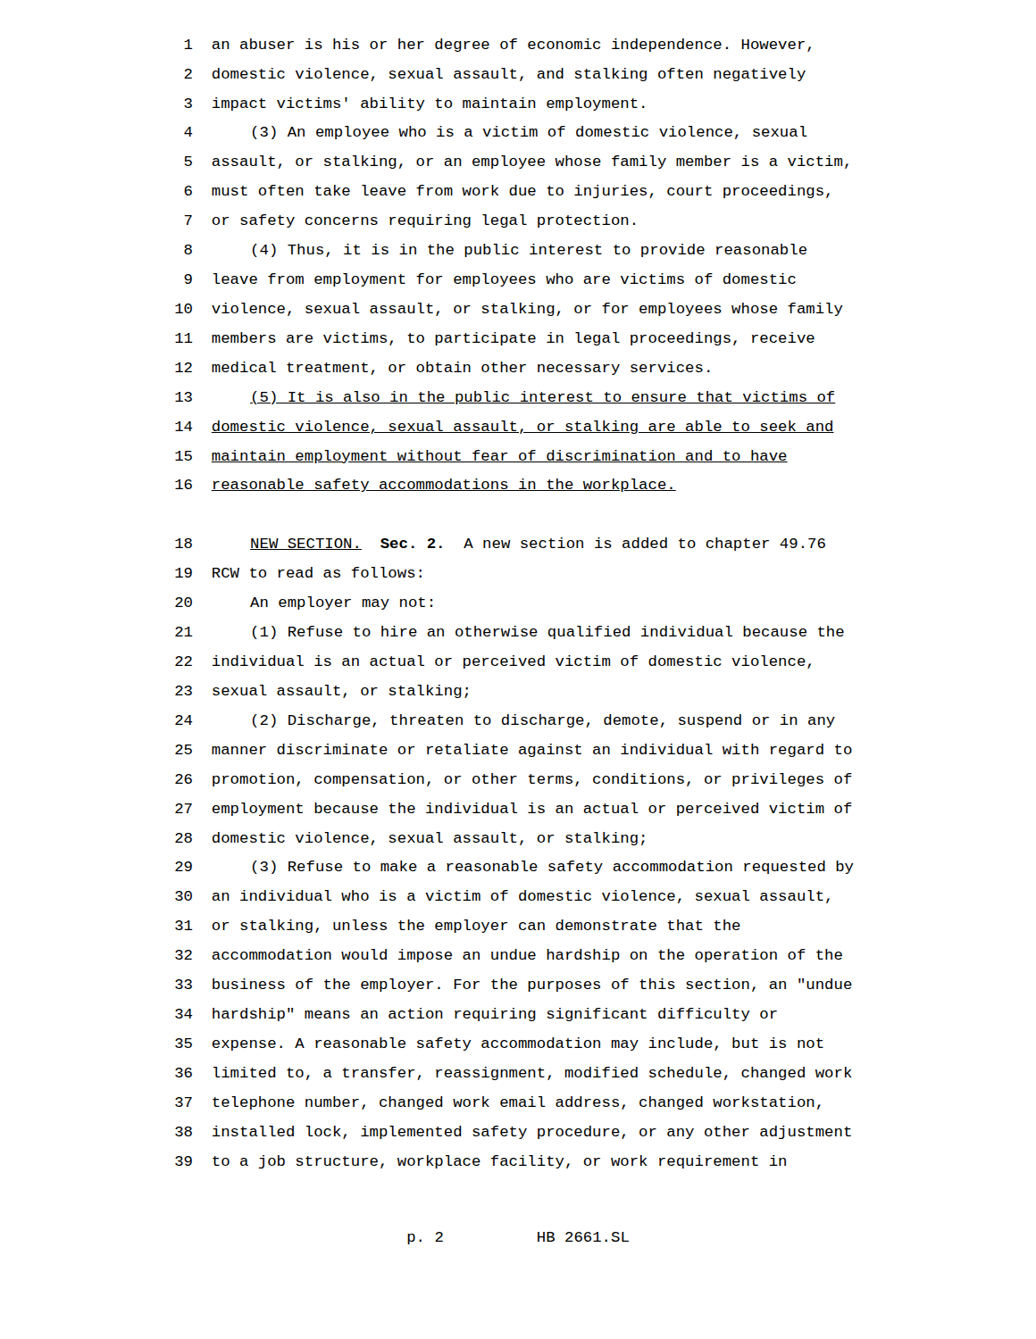an abuser is his or her degree of economic independence. However,
domestic violence, sexual assault, and stalking often negatively
impact victims' ability to maintain employment.
(3) An employee who is a victim of domestic violence, sexual
assault, or stalking, or an employee whose family member is a victim,
must often take leave from work due to injuries, court proceedings,
or safety concerns requiring legal protection.
(4) Thus, it is in the public interest to provide reasonable
leave from employment for employees who are victims of domestic
violence, sexual assault, or stalking, or for employees whose family
members are victims, to participate in legal proceedings, receive
medical treatment, or obtain other necessary services.
(5) It is also in the public interest to ensure that victims of
domestic violence, sexual assault, or stalking are able to seek and
maintain employment without fear of discrimination and to have
reasonable safety accommodations in the workplace.
NEW SECTION. Sec. 2. A new section is added to chapter 49.76
RCW to read as follows:
An employer may not:
(1) Refuse to hire an otherwise qualified individual because the
individual is an actual or perceived victim of domestic violence,
sexual assault, or stalking;
(2) Discharge, threaten to discharge, demote, suspend or in any
manner discriminate or retaliate against an individual with regard to
promotion, compensation, or other terms, conditions, or privileges of
employment because the individual is an actual or perceived victim of
domestic violence, sexual assault, or stalking;
(3) Refuse to make a reasonable safety accommodation requested by
an individual who is a victim of domestic violence, sexual assault,
or stalking, unless the employer can demonstrate that the
accommodation would impose an undue hardship on the operation of the
business of the employer. For the purposes of this section, an "undue
hardship" means an action requiring significant difficulty or
expense. A reasonable safety accommodation may include, but is not
limited to, a transfer, reassignment, modified schedule, changed work
telephone number, changed work email address, changed workstation,
installed lock, implemented safety procedure, or any other adjustment
to a job structure, workplace facility, or work requirement in
p. 2 HB 2661.SL